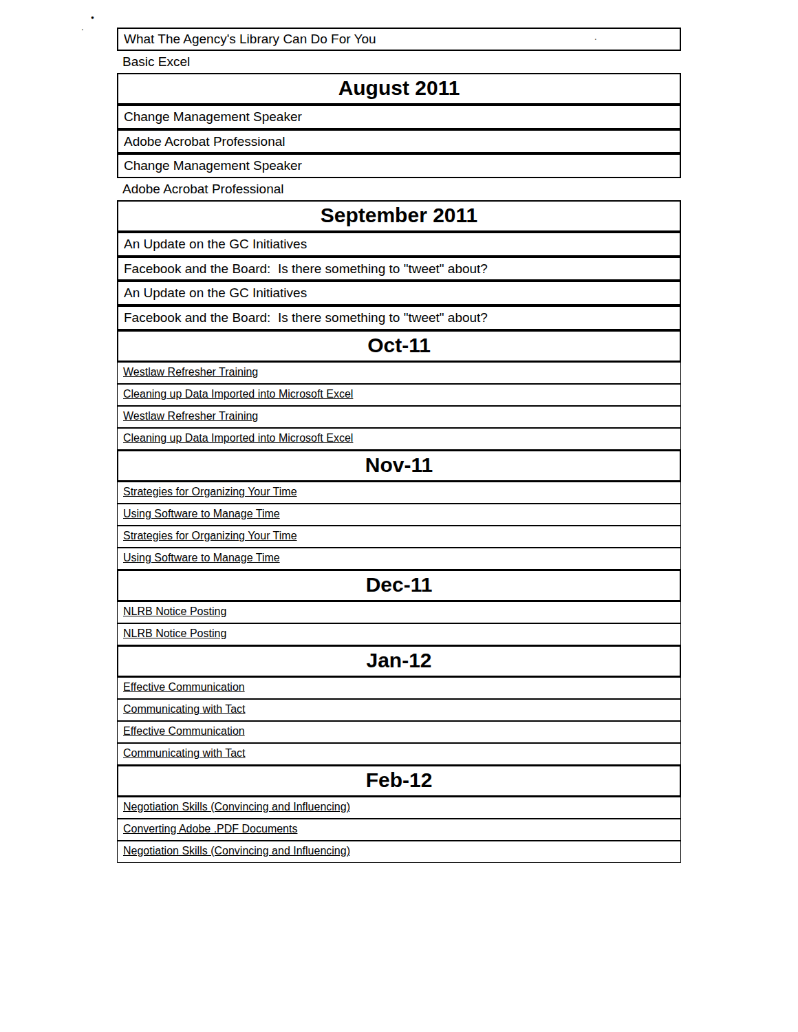. •
What The Agency's Library Can Do For You∙
Basic Excel
August 2011
Change Management Speaker
Adobe Acrobat Professional
Change Management Speaker
Adobe Acrobat Professional
September 2011
An Update on the GC Initiatives
Facebook and the Board: Is there something to "tweet" about?
An Update on the GC Initiatives
Facebook and the Board: Is there something to "tweet" about?
Oct-11
Westlaw Refresher Training
Cleaning up Data Imported into Microsoft Excel
Westlaw Refresher Training
Cleaning up Data Imported into Microsoft Excel
Nov-11
Strategies for Organizing Your Time
Using Software to Manage Time
Strategies for Organizing Your Time
Using Software to Manage Time
Dec-11
NLRB Notice Posting
NLRB Notice Posting
Jan-12
Effective Communication
Communicating with Tact
Effective Communication
Communicating with Tact
Feb-12
Negotiation Skills (Convincing and Influencing)
Converting Adobe .PDF Documents
Negotiation Skills (Convincing and Influencing)